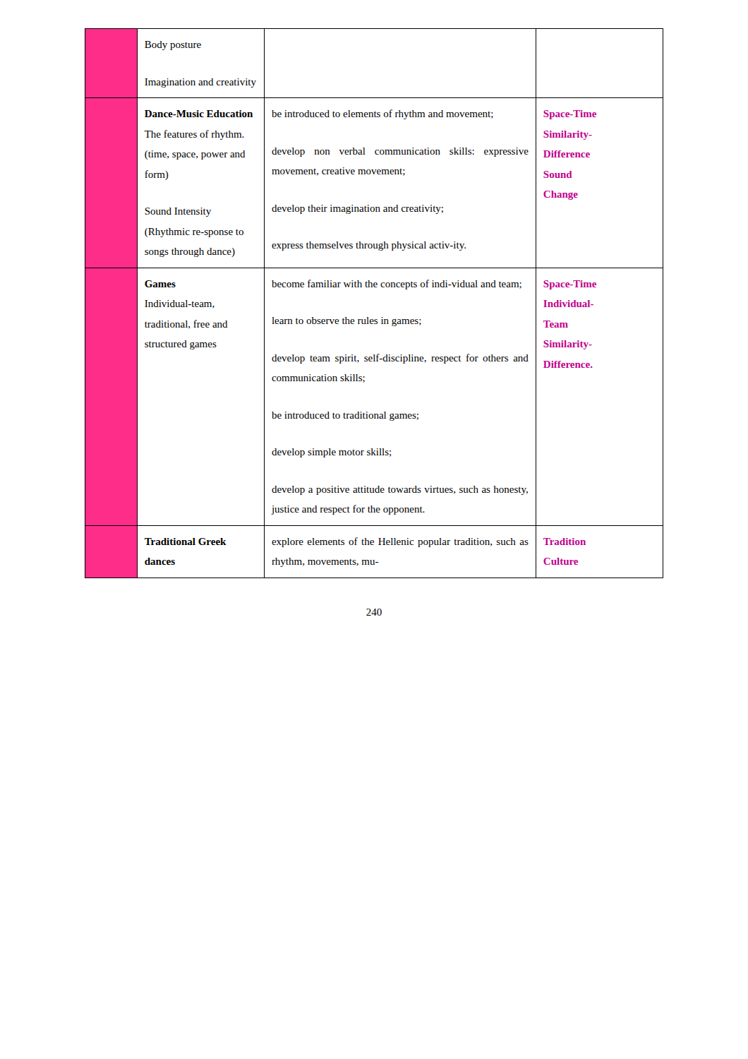| | Body posture Imagination and creativity | | |
| | Dance-Music Education The features of rhythm. (time, space, power and form) Sound Intensity (Rhythmic re-sponse to songs through dance) | be introduced to elements of rhythm and movement; develop non verbal communication skills: expressive movement, creative movement; develop their imagination and creativity; express themselves through physical activ-ity. | Space-Time Similarity- Difference Sound Change |
| | Games Individual-team, traditional, free and structured games | become familiar with the concepts of indi-vidual and team; learn to observe the rules in games; develop team spirit, self-discipline, respect for others and communication skills; be introduced to traditional games; develop simple motor skills; develop a positive attitude towards virtues, such as honesty, justice and respect for the opponent. | Space-Time Individual- Team Similarity- Difference. |
| | Traditional Greek dances | explore elements of the Hellenic popular tradition, such as rhythm, movements, mu- | Tradition Culture |
240